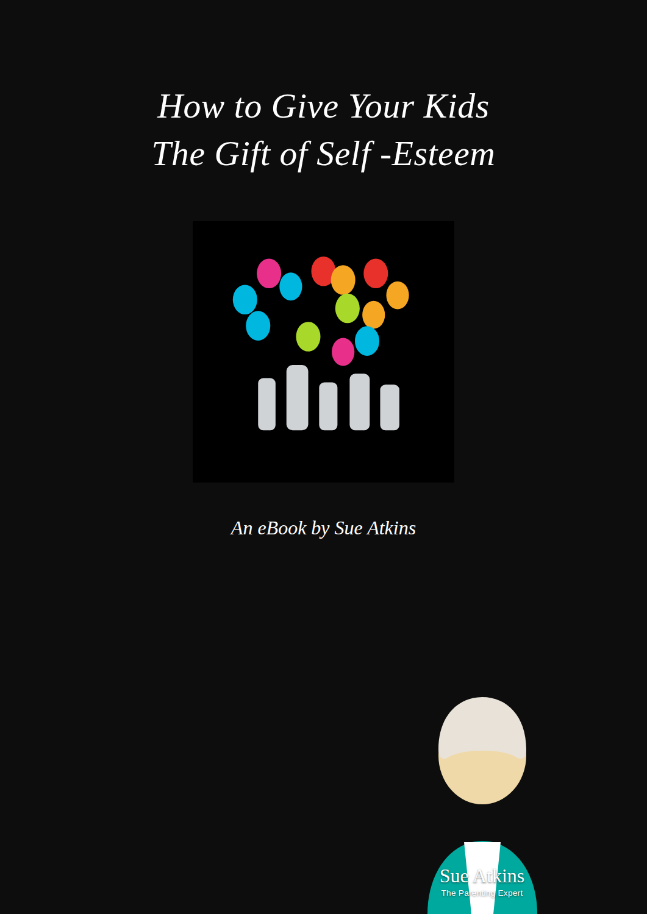How to Give Your Kids The Gift of Self -Esteem
An eBook by Sue Atkins
Sue Atkins The Parenting Expert